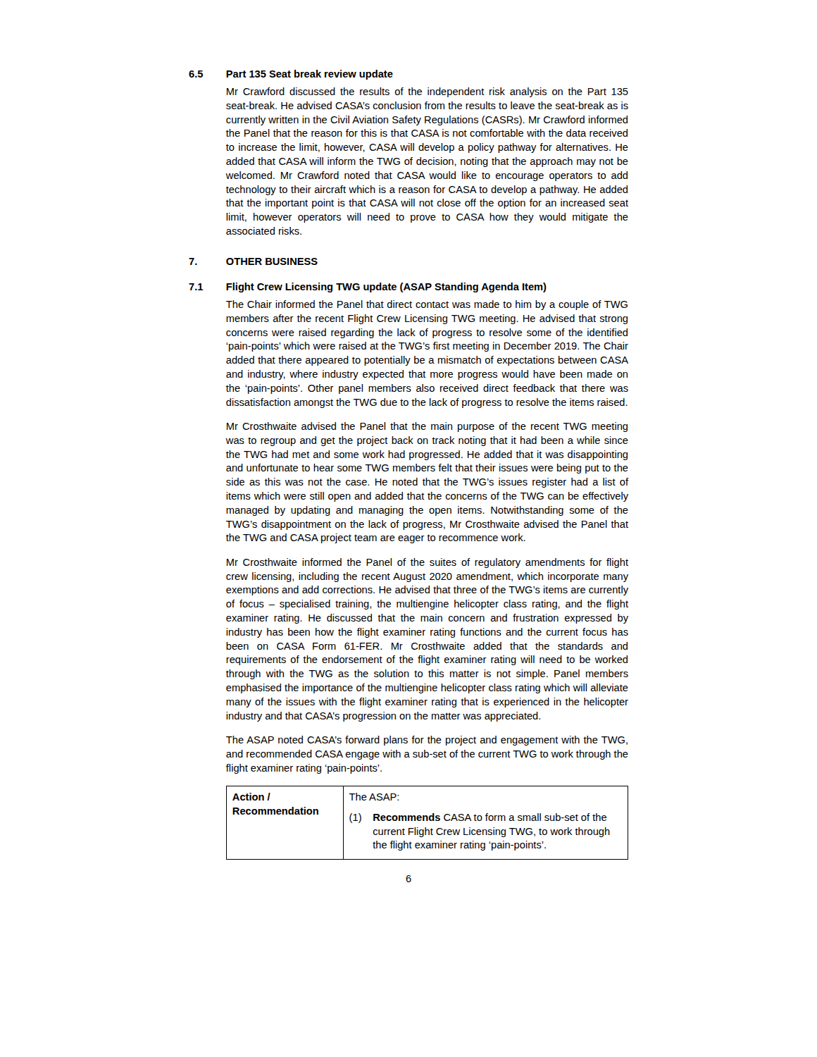6.5
Part 135 Seat break review update
Mr Crawford discussed the results of the independent risk analysis on the Part 135 seat-break. He advised CASA’s conclusion from the results to leave the seat-break as is currently written in the Civil Aviation Safety Regulations (CASRs). Mr Crawford informed the Panel that the reason for this is that CASA is not comfortable with the data received to increase the limit, however, CASA will develop a policy pathway for alternatives. He added that CASA will inform the TWG of decision, noting that the approach may not be welcomed. Mr Crawford noted that CASA would like to encourage operators to add technology to their aircraft which is a reason for CASA to develop a pathway. He added that the important point is that CASA will not close off the option for an increased seat limit, however operators will need to prove to CASA how they would mitigate the associated risks.
7.
Other business
7.1
Flight Crew Licensing TWG update (ASAP Standing Agenda Item)
The Chair informed the Panel that direct contact was made to him by a couple of TWG members after the recent Flight Crew Licensing TWG meeting. He advised that strong concerns were raised regarding the lack of progress to resolve some of the identified ‘pain-points’ which were raised at the TWG’s first meeting in December 2019. The Chair added that there appeared to potentially be a mismatch of expectations between CASA and industry, where industry expected that more progress would have been made on the ‘pain-points’. Other panel members also received direct feedback that there was dissatisfaction amongst the TWG due to the lack of progress to resolve the items raised.
Mr Crosthwaite advised the Panel that the main purpose of the recent TWG meeting was to regroup and get the project back on track noting that it had been a while since the TWG had met and some work had progressed. He added that it was disappointing and unfortunate to hear some TWG members felt that their issues were being put to the side as this was not the case. He noted that the TWG’s issues register had a list of items which were still open and added that the concerns of the TWG can be effectively managed by updating and managing the open items. Notwithstanding some of the TWG’s disappointment on the lack of progress, Mr Crosthwaite advised the Panel that the TWG and CASA project team are eager to recommence work.
Mr Crosthwaite informed the Panel of the suites of regulatory amendments for flight crew licensing, including the recent August 2020 amendment, which incorporate many exemptions and add corrections. He advised that three of the TWG’s items are currently of focus – specialised training, the multiengine helicopter class rating, and the flight examiner rating. He discussed that the main concern and frustration expressed by industry has been how the flight examiner rating functions and the current focus has been on CASA Form 61-FER. Mr Crosthwaite added that the standards and requirements of the endorsement of the flight examiner rating will need to be worked through with the TWG as the solution to this matter is not simple. Panel members emphasised the importance of the multiengine helicopter class rating which will alleviate many of the issues with the flight examiner rating that is experienced in the helicopter industry and that CASA’s progression on the matter was appreciated.
The ASAP noted CASA’s forward plans for the project and engagement with the TWG, and recommended CASA engage with a sub-set of the current TWG to work through the flight examiner rating ‘pain-points’.
| Action / Recommendation | The ASAP: (1) Recommends CASA to form a small sub-set of the current Flight Crew Licensing TWG, to work through the flight examiner rating ‘pain-points’. |
6